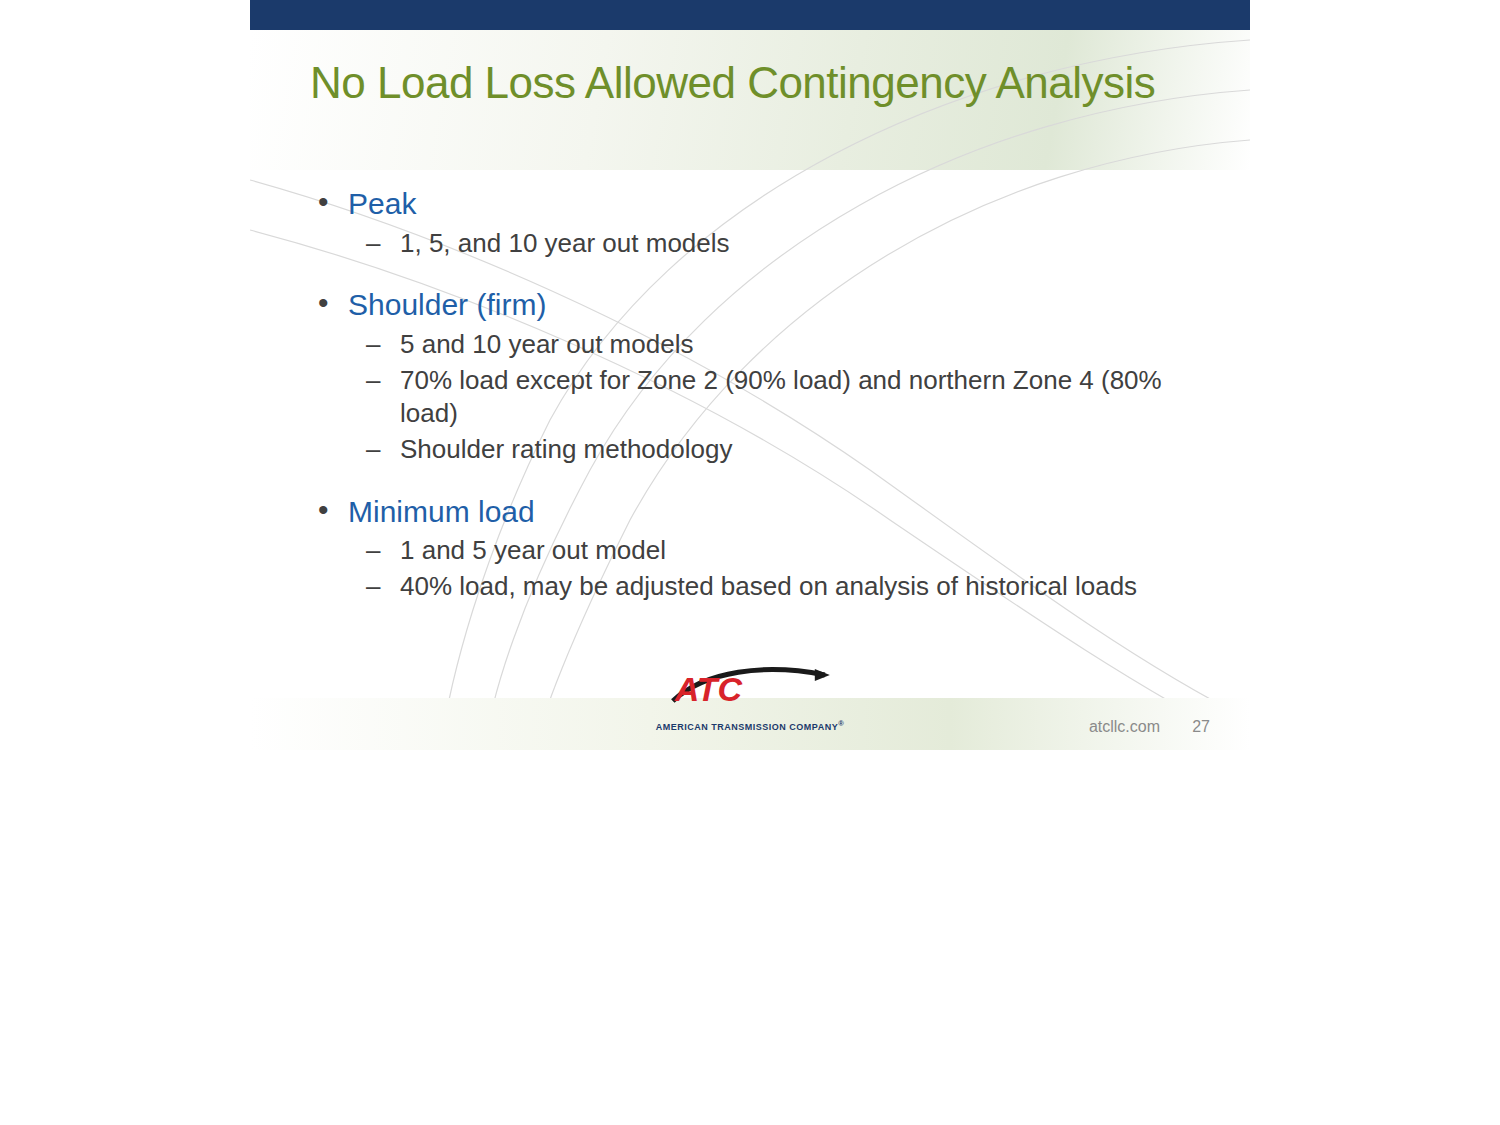No Load Loss Allowed Contingency Analysis
Peak
1, 5, and 10 year out models
Shoulder (firm)
5 and 10 year out models
70% load except for Zone 2 (90% load) and northern Zone 4 (80% load)
Shoulder rating methodology
Minimum load
1 and 5 year out model
40% load, may be adjusted based on analysis of historical loads
ATC
AMERICAN TRANSMISSION COMPANY®
atcllc.com
27